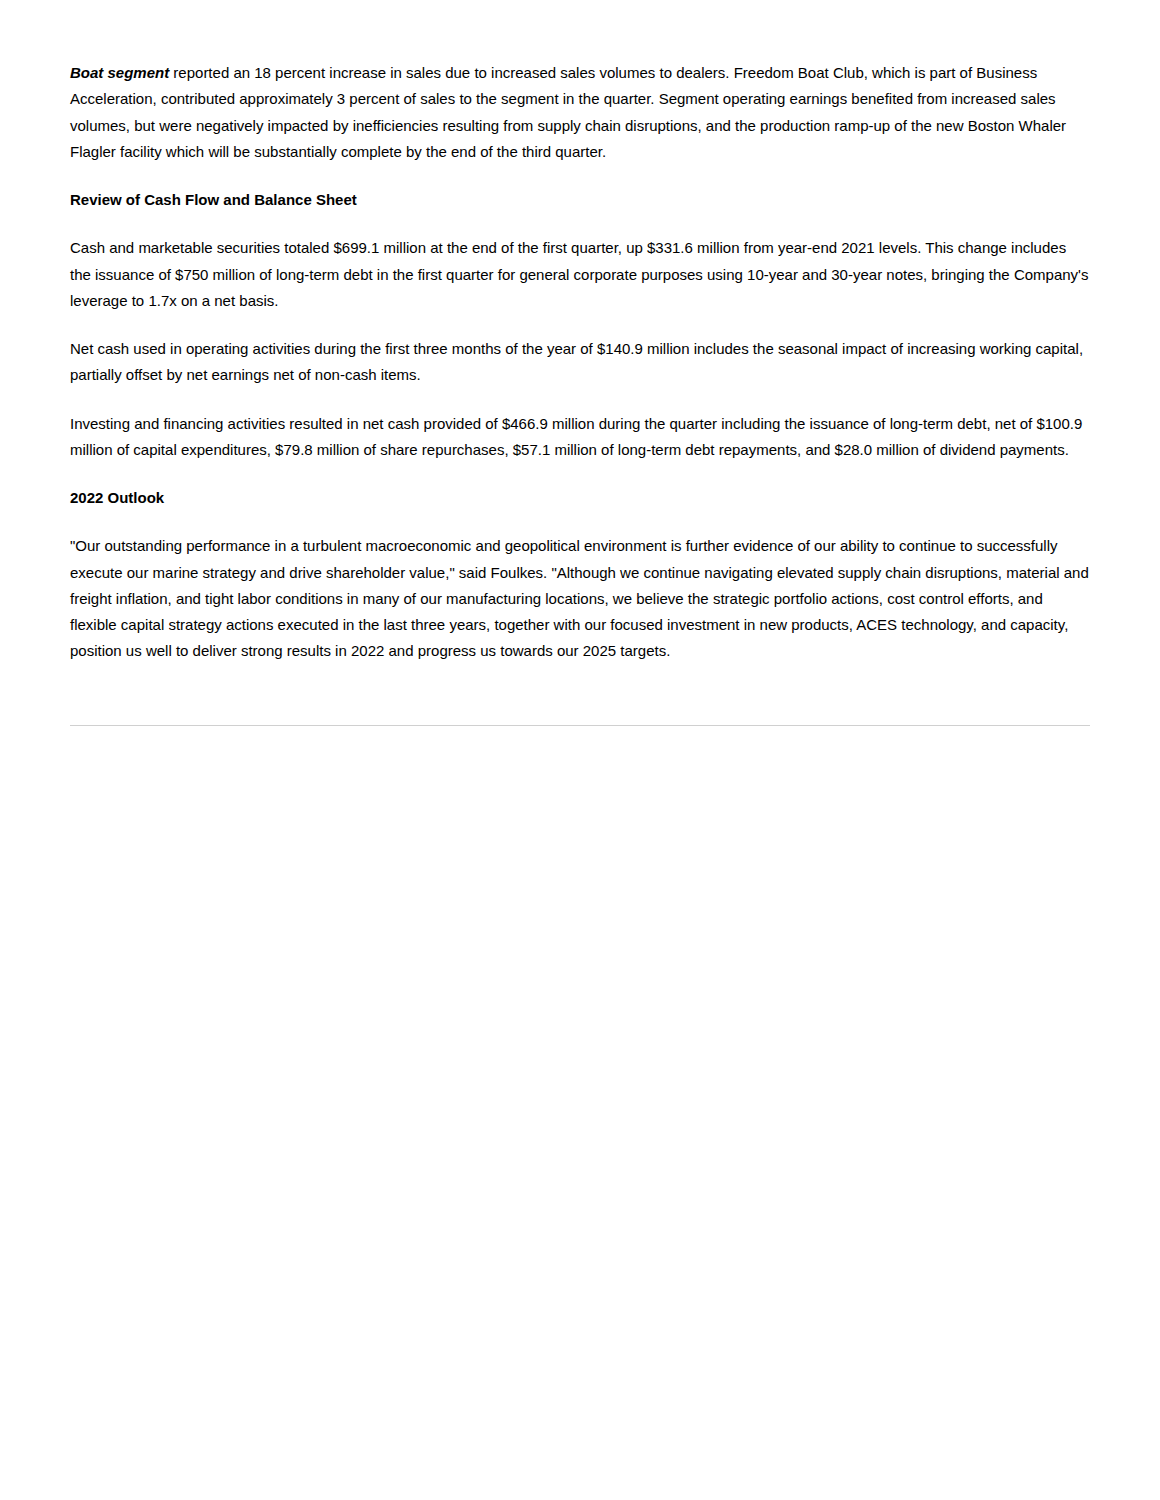Boat segment reported an 18 percent increase in sales due to increased sales volumes to dealers. Freedom Boat Club, which is part of Business Acceleration, contributed approximately 3 percent of sales to the segment in the quarter. Segment operating earnings benefited from increased sales volumes, but were negatively impacted by inefficiencies resulting from supply chain disruptions, and the production ramp-up of the new Boston Whaler Flagler facility which will be substantially complete by the end of the third quarter.
Review of Cash Flow and Balance Sheet
Cash and marketable securities totaled $699.1 million at the end of the first quarter, up $331.6 million from year-end 2021 levels. This change includes the issuance of $750 million of long-term debt in the first quarter for general corporate purposes using 10-year and 30-year notes, bringing the Company's leverage to 1.7x on a net basis.
Net cash used in operating activities during the first three months of the year of $140.9 million includes the seasonal impact of increasing working capital, partially offset by net earnings net of non-cash items.
Investing and financing activities resulted in net cash provided of $466.9 million during the quarter including the issuance of long-term debt, net of $100.9 million of capital expenditures, $79.8 million of share repurchases, $57.1 million of long-term debt repayments, and $28.0 million of dividend payments.
2022 Outlook
"Our outstanding performance in a turbulent macroeconomic and geopolitical environment is further evidence of our ability to continue to successfully execute our marine strategy and drive shareholder value," said Foulkes. "Although we continue navigating elevated supply chain disruptions, material and freight inflation, and tight labor conditions in many of our manufacturing locations, we believe the strategic portfolio actions, cost control efforts, and flexible capital strategy actions executed in the last three years, together with our focused investment in new products, ACES technology, and capacity, position us well to deliver strong results in 2022 and progress us towards our 2025 targets.